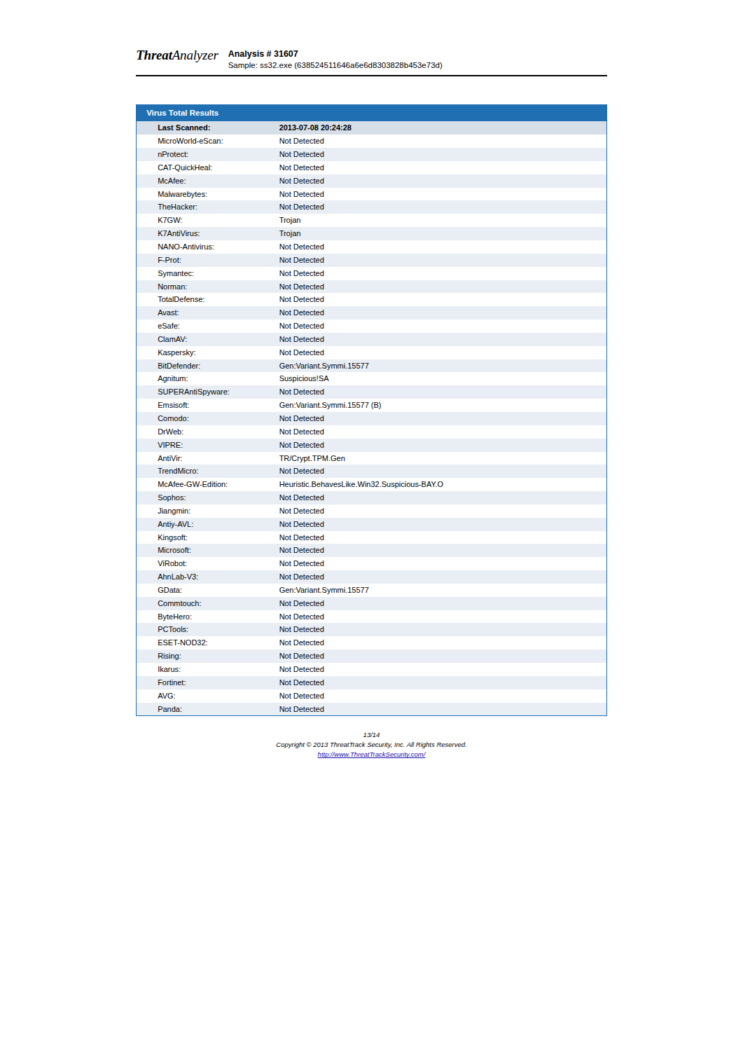Threat Analyzer
Analysis # 31607
Sample: ss32.exe (638524511646a6e6d8303828b453e73d)
Virus Total Results
| Last Scanned: | 2013-07-08 20:24:28 |
| MicroWorld-eScan: | Not Detected |
| nProtect: | Not Detected |
| CAT-QuickHeal: | Not Detected |
| McAfee: | Not Detected |
| Malwarebytes: | Not Detected |
| TheHacker: | Not Detected |
| K7GW: | Trojan |
| K7AntiVirus: | Trojan |
| NANO-Antivirus: | Not Detected |
| F-Prot: | Not Detected |
| Symantec: | Not Detected |
| Norman: | Not Detected |
| TotalDefense: | Not Detected |
| Avast: | Not Detected |
| eSafe: | Not Detected |
| ClamAV: | Not Detected |
| Kaspersky: | Not Detected |
| BitDefender: | Gen:Variant.Symmi.15577 |
| Agnitum: | Suspicious!SA |
| SUPERAntiSpyware: | Not Detected |
| Emsisoft: | Gen:Variant.Symmi.15577 (B) |
| Comodo: | Not Detected |
| DrWeb: | Not Detected |
| VIPRE: | Not Detected |
| AntiVir: | TR/Crypt.TPM.Gen |
| TrendMicro: | Not Detected |
| McAfee-GW-Edition: | Heuristic.BehavesLike.Win32.Suspicious-BAY.O |
| Sophos: | Not Detected |
| Jiangmin: | Not Detected |
| Antiy-AVL: | Not Detected |
| Kingsoft: | Not Detected |
| Microsoft: | Not Detected |
| ViRobot: | Not Detected |
| AhnLab-V3: | Not Detected |
| GData: | Gen:Variant.Symmi.15577 |
| Commtouch: | Not Detected |
| ByteHero: | Not Detected |
| PCTools: | Not Detected |
| ESET-NOD32: | Not Detected |
| Rising: | Not Detected |
| Ikarus: | Not Detected |
| Fortinet: | Not Detected |
| AVG: | Not Detected |
| Panda: | Not Detected |
13/14
Copyright © 2013 ThreatTrack Security, Inc. All Rights Reserved.
http://www.ThreatTrackSecurity.com/